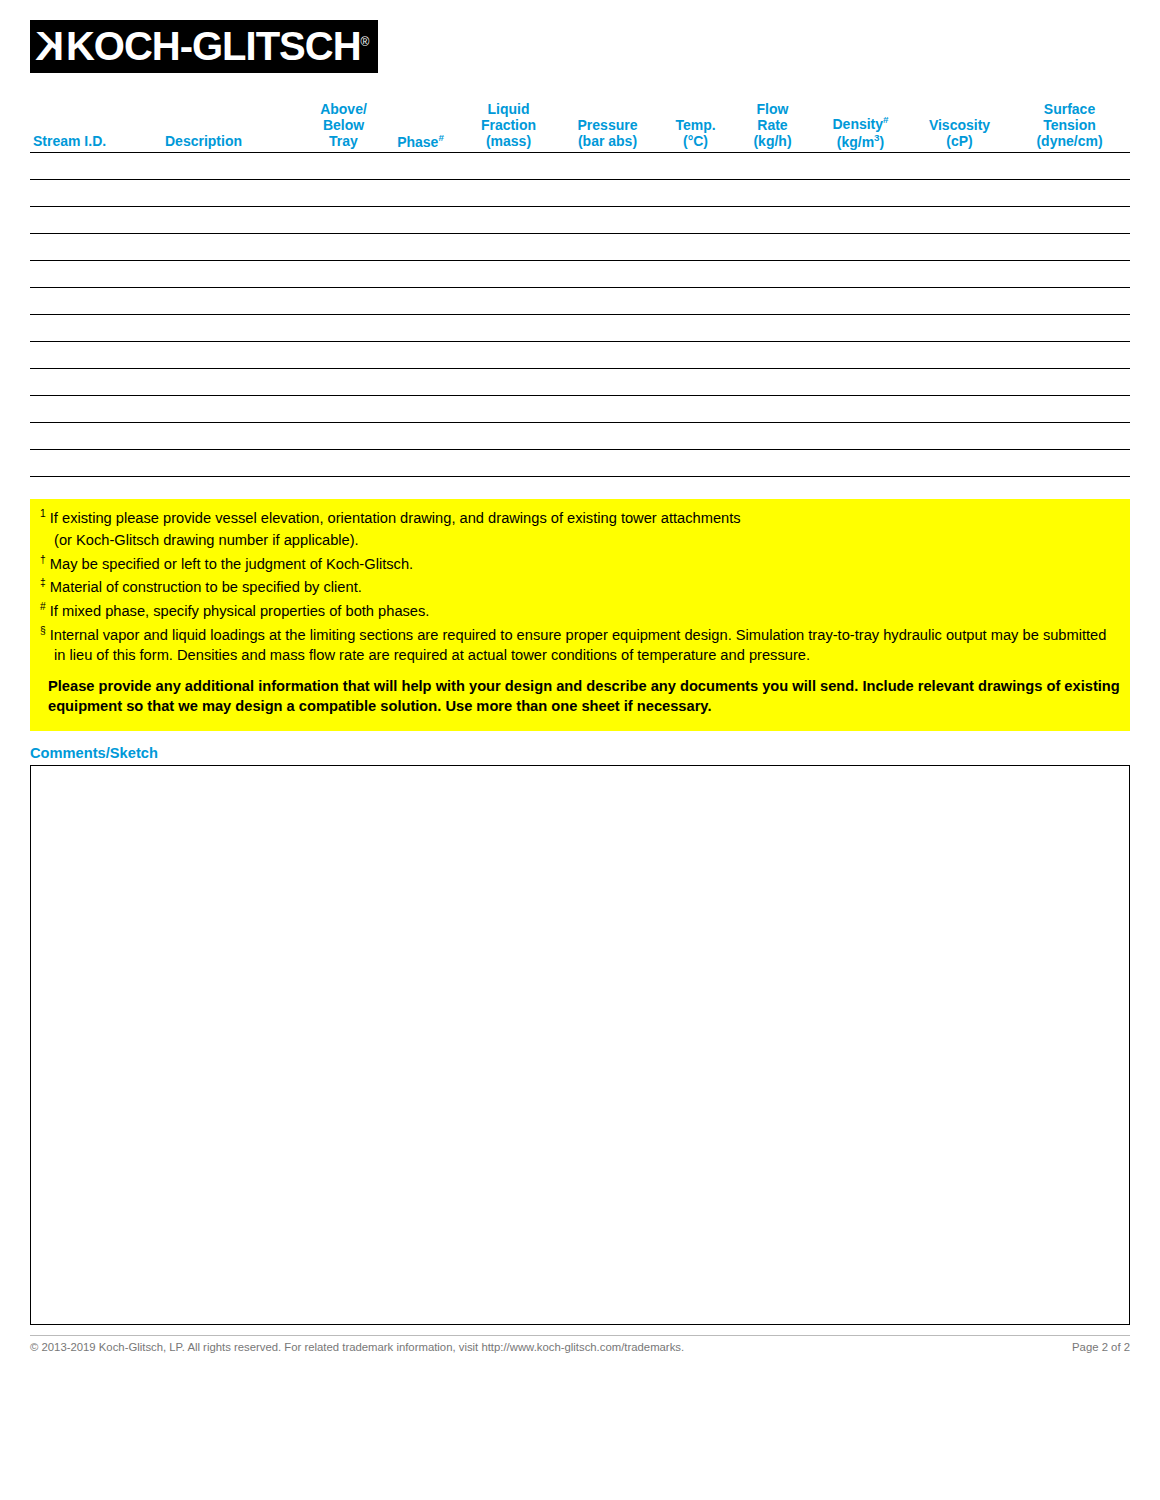KKOCH-GLITSCH®
| Stream I.D. | Description | Above/ Below Tray | Phase # | Liquid Fraction (mass) | Pressure (bar abs) | Temp. (°C) | Flow Rate (kg/h) | Density # (kg/m 3 ) | Viscosity (cP) | Surface Tension (dyne/cm) |
| --- | --- | --- | --- | --- | --- | --- | --- | --- | --- | --- |
1 If existing please provide vessel elevation, orientation drawing, and drawings of existing tower attachments
(or Koch-Glitsch drawing number if applicable).
† May be specified or left to the judgment of Koch-Glitsch.
‡ Material of construction to be specified by client.
# If mixed phase, specify physical properties of both phases.
§ Internal vapor and liquid loadings at the limiting sections are required to ensure proper equipment design. Simulation tray-to-tray hydraulic output may be submitted in lieu of this form. Densities and mass flow rate are required at actual tower conditions of temperature and pressure.
Please provide any additional information that will help with your design and describe any documents you will send. Include relevant drawings of existing equipment so that we may design a compatible solution. Use more than one sheet if necessary.
Comments/Sketch
© 2013-2019 Koch-Glitsch, LP. All rights reserved. For related trademark information, visit http://www.koch-glitsch.com/trademarks. Page 2 of 2